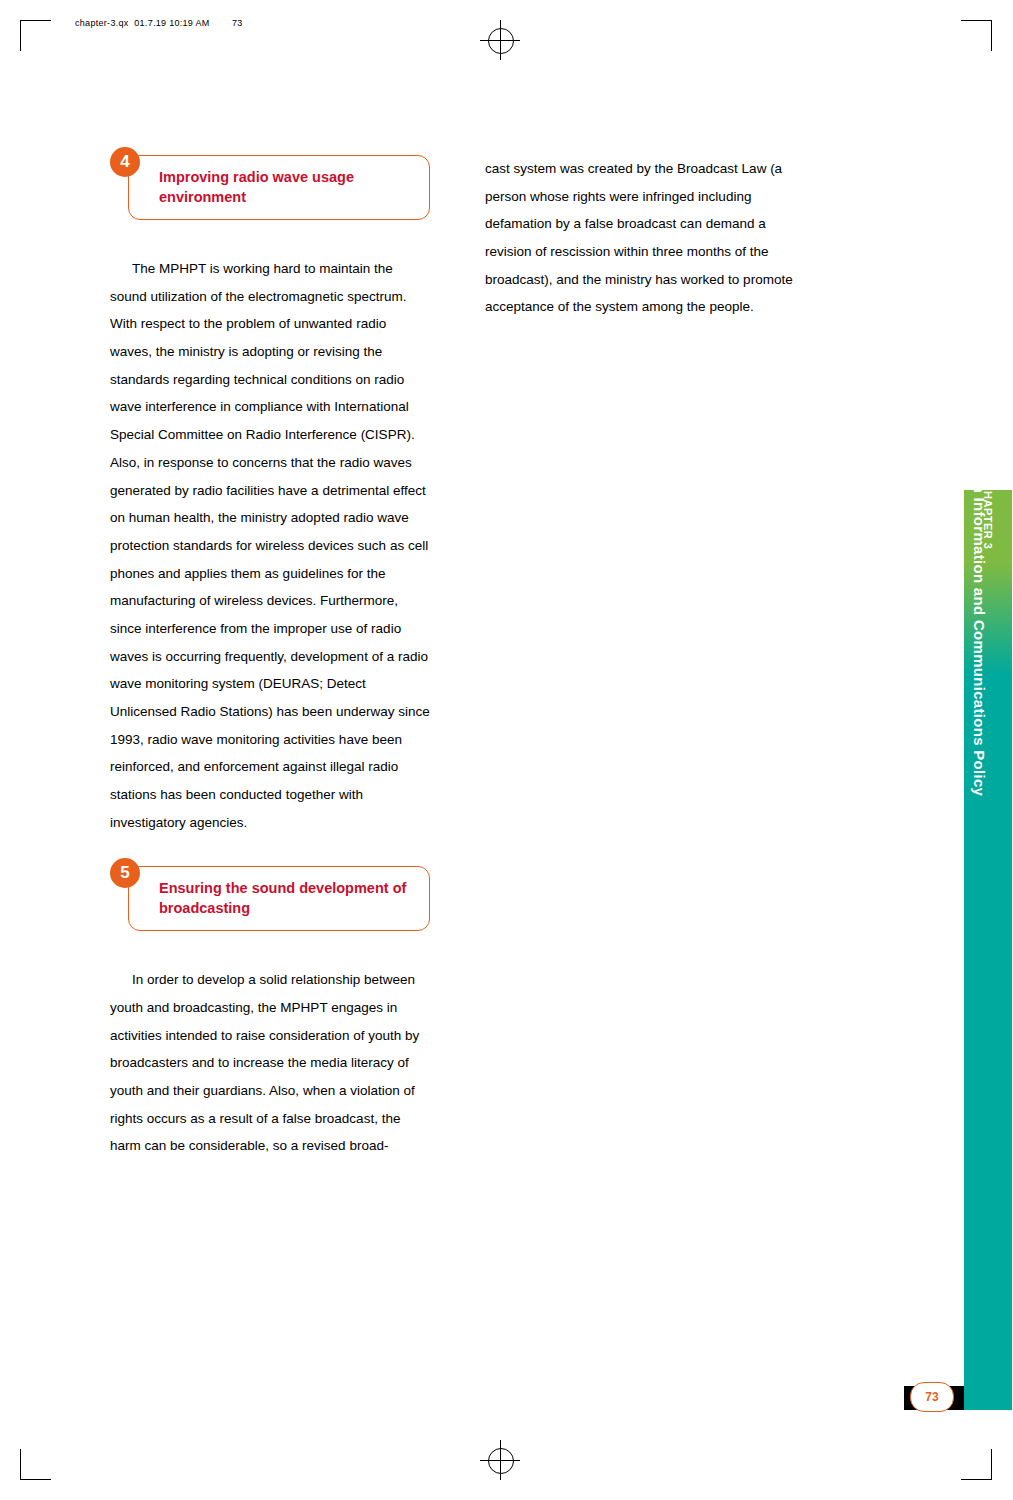chapter-3.qx 01.7.19 10:19 AM 73
4
Improving radio wave usage environment
The MPHPT is working hard to maintain the sound utilization of the electromagnetic spectrum. With respect to the problem of unwanted radio waves, the ministry is adopting or revising the standards regarding technical conditions on radio wave interference in compliance with International Special Committee on Radio Interference (CISPR). Also, in response to concerns that the radio waves generated by radio facilities have a detrimental effect on human health, the ministry adopted radio wave protection standards for wireless devices such as cell phones and applies them as guidelines for the manufacturing of wireless devices. Furthermore, since interference from the improper use of radio waves is occurring frequently, development of a radio wave monitoring system (DEURAS; Detect Unlicensed Radio Stations) has been underway since 1993, radio wave monitoring activities have been reinforced, and enforcement against illegal radio stations has been conducted together with investigatory agencies.
5
Ensuring the sound development of broadcasting
In order to develop a solid relationship between youth and broadcasting, the MPHPT engages in activities intended to raise consideration of youth by broadcasters and to increase the media literacy of youth and their guardians. Also, when a violation of rights occurs as a result of a false broadcast, the harm can be considerable, so a revised broad-
cast system was created by the Broadcast Law (a person whose rights were infringed including defamation by a false broadcast can demand a revision of rescission within three months of the broadcast), and the ministry has worked to promote acceptance of the system among the people.
CHAPTER 3
Trends in Information and Communications Policy
73